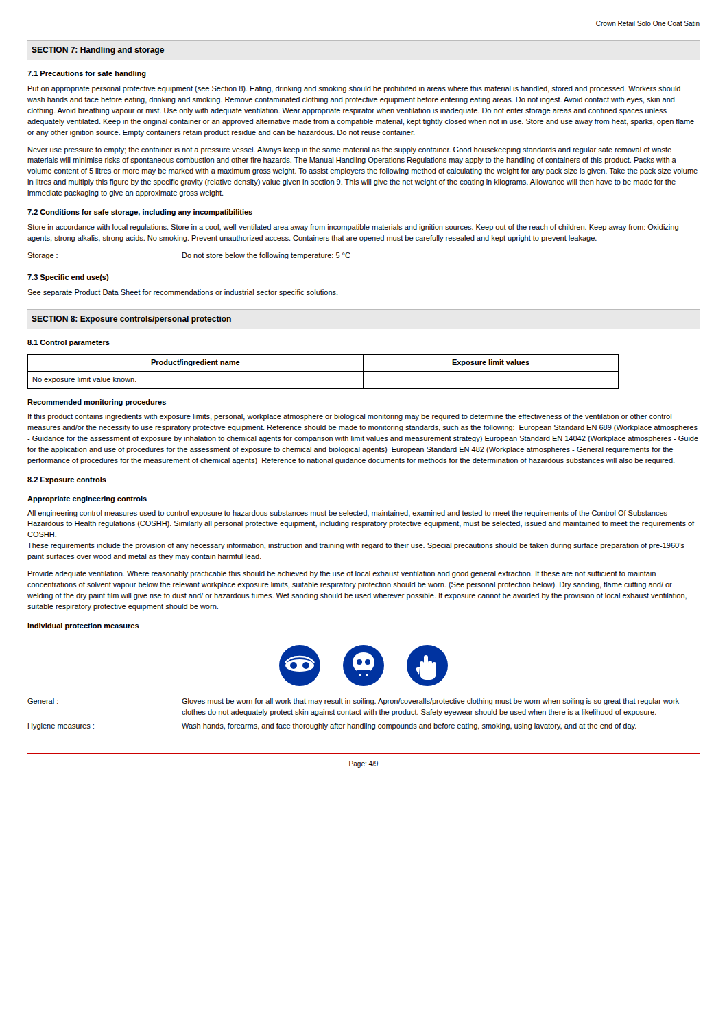Crown Retail Solo One Coat Satin
SECTION 7: Handling and storage
7.1 Precautions for safe handling
Put on appropriate personal protective equipment (see Section 8). Eating, drinking and smoking should be prohibited in areas where this material is handled, stored and processed. Workers should wash hands and face before eating, drinking and smoking. Remove contaminated clothing and protective equipment before entering eating areas. Do not ingest. Avoid contact with eyes, skin and clothing. Avoid breathing vapour or mist. Use only with adequate ventilation. Wear appropriate respirator when ventilation is inadequate. Do not enter storage areas and confined spaces unless adequately ventilated. Keep in the original container or an approved alternative made from a compatible material, kept tightly closed when not in use. Store and use away from heat, sparks, open flame or any other ignition source. Empty containers retain product residue and can be hazardous. Do not reuse container.
Never use pressure to empty; the container is not a pressure vessel. Always keep in the same material as the supply container. Good housekeeping standards and regular safe removal of waste materials will minimise risks of spontaneous combustion and other fire hazards. The Manual Handling Operations Regulations may apply to the handling of containers of this product. Packs with a volume content of 5 litres or more may be marked with a maximum gross weight. To assist employers the following method of calculating the weight for any pack size is given. Take the pack size volume in litres and multiply this figure by the specific gravity (relative density) value given in section 9. This will give the net weight of the coating in kilograms. Allowance will then have to be made for the immediate packaging to give an approximate gross weight.
7.2 Conditions for safe storage, including any incompatibilities
Store in accordance with local regulations. Store in a cool, well-ventilated area away from incompatible materials and ignition sources. Keep out of the reach of children. Keep away from: Oxidizing agents, strong alkalis, strong acids. No smoking. Prevent unauthorized access. Containers that are opened must be carefully resealed and kept upright to prevent leakage.
| Storage : | Do not store below the following temperature: 5 °C |
7.3 Specific end use(s)
See separate Product Data Sheet for recommendations or industrial sector specific solutions.
SECTION 8: Exposure controls/personal protection
8.1 Control parameters
| Product/ingredient name | Exposure limit values |
| --- | --- |
| No exposure limit value known. | |
Recommended monitoring procedures
If this product contains ingredients with exposure limits, personal, workplace atmosphere or biological monitoring may be required to determine the effectiveness of the ventilation or other control measures and/or the necessity to use respiratory protective equipment. Reference should be made to monitoring standards, such as the following: European Standard EN 689 (Workplace atmospheres - Guidance for the assessment of exposure by inhalation to chemical agents for comparison with limit values and measurement strategy) European Standard EN 14042 (Workplace atmospheres - Guide for the application and use of procedures for the assessment of exposure to chemical and biological agents) European Standard EN 482 (Workplace atmospheres - General requirements for the performance of procedures for the measurement of chemical agents) Reference to national guidance documents for methods for the determination of hazardous substances will also be required.
8.2 Exposure controls
Appropriate engineering controls
All engineering control measures used to control exposure to hazardous substances must be selected, maintained, examined and tested to meet the requirements of the Control Of Substances Hazardous to Health regulations (COSHH). Similarly all personal protective equipment, including respiratory protective equipment, must be selected, issued and maintained to meet the requirements of COSHH.
These requirements include the provision of any necessary information, instruction and training with regard to their use. Special precautions should be taken during surface preparation of pre-1960's paint surfaces over wood and metal as they may contain harmful lead.
Provide adequate ventilation. Where reasonably practicable this should be achieved by the use of local exhaust ventilation and good general extraction. If these are not sufficient to maintain concentrations of solvent vapour below the relevant workplace exposure limits, suitable respiratory protection should be worn. (See personal protection below). Dry sanding, flame cutting and/ or welding of the dry paint film will give rise to dust and/ or hazardous fumes. Wet sanding should be used wherever possible. If exposure cannot be avoided by the provision of local exhaust ventilation, suitable respiratory protective equipment should be worn.
Individual protection measures
| General : | Gloves must be worn for all work that may result in soiling. Apron/coveralls/protective clothing must be worn when soiling is so great that regular work clothes do not adequately protect skin against contact with the product. Safety eyewear should be used when there is a likelihood of exposure. |
| Hygiene measures : | Wash hands, forearms, and face thoroughly after handling compounds and before eating, smoking, using lavatory, and at the end of day. |
Page: 4/9